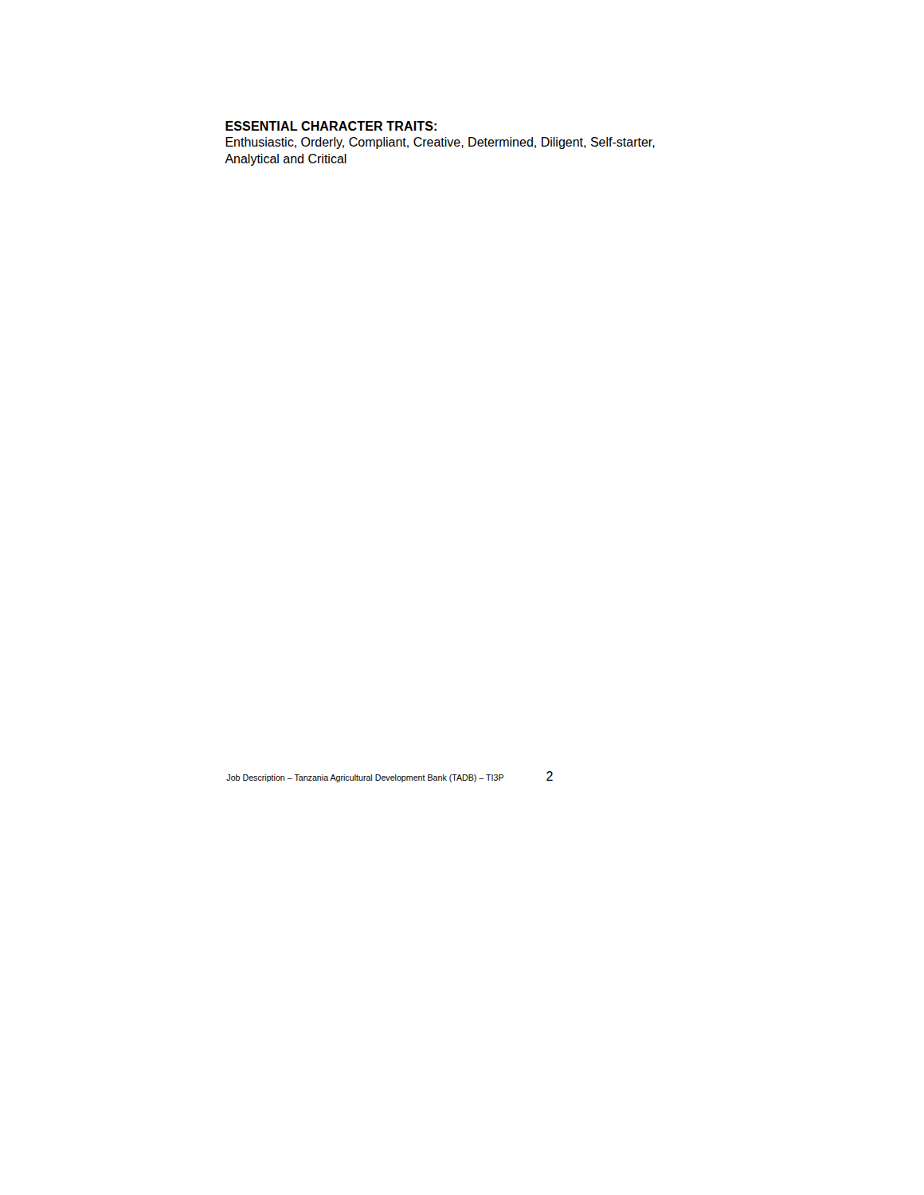ESSENTIAL CHARACTER TRAITS:
Enthusiastic, Orderly, Compliant, Creative, Determined, Diligent, Self-starter, Analytical and Critical
Job Description – Tanzania Agricultural Development Bank (TADB) – TI3P 2